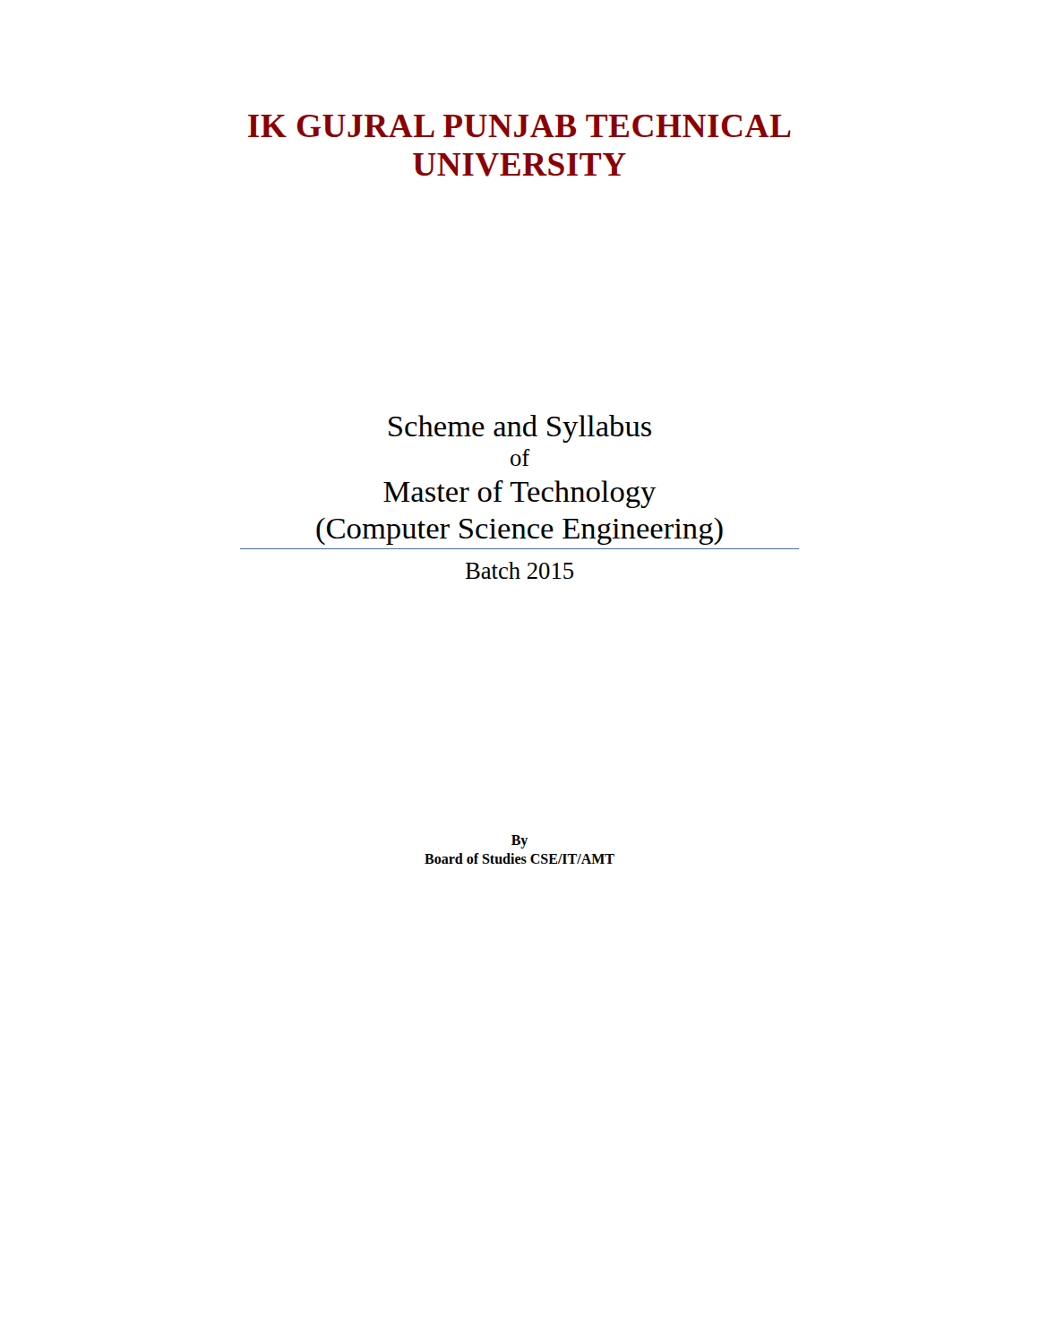IK GUJRAL PUNJAB TECHNICAL UNIVERSITY
Scheme and Syllabus
of
Master of Technology
(Computer Science Engineering)
Batch 2015
By
Board of Studies CSE/IT/AMT